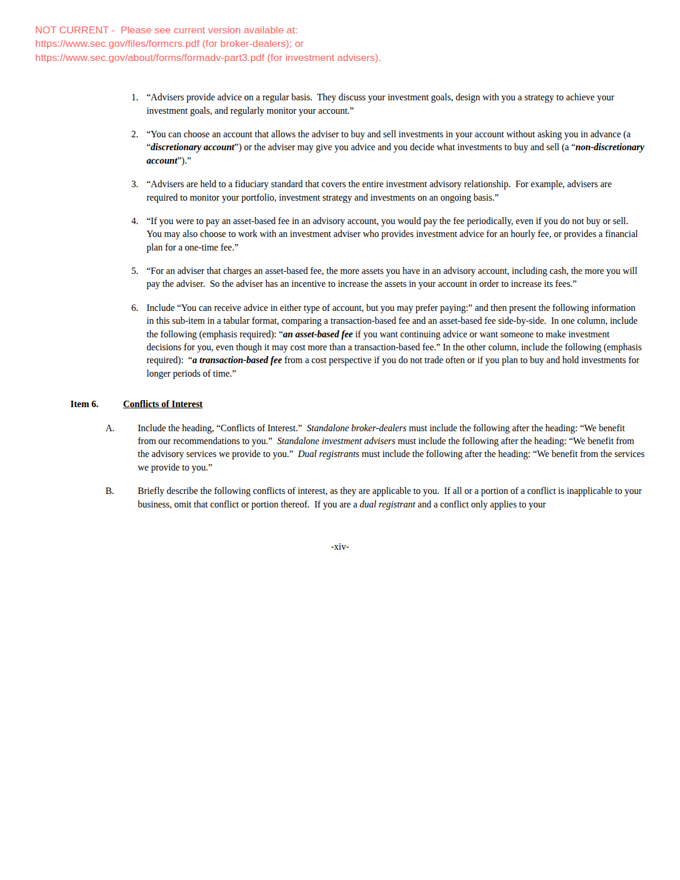NOT CURRENT - Please see current version available at:
https://www.sec.gov/files/formcrs.pdf (for broker-dealers); or
https://www.sec.gov/about/forms/formadv-part3.pdf (for investment advisers).
“Advisers provide advice on a regular basis. They discuss your investment goals, design with you a strategy to achieve your investment goals, and regularly monitor your account.”
“You can choose an account that allows the adviser to buy and sell investments in your account without asking you in advance (a “discretionary account”) or the adviser may give you advice and you decide what investments to buy and sell (a “non-discretionary account”).”
“Advisers are held to a fiduciary standard that covers the entire investment advisory relationship. For example, advisers are required to monitor your portfolio, investment strategy and investments on an ongoing basis.”
“If you were to pay an asset-based fee in an advisory account, you would pay the fee periodically, even if you do not buy or sell. You may also choose to work with an investment adviser who provides investment advice for an hourly fee, or provides a financial plan for a one-time fee.”
“For an adviser that charges an asset-based fee, the more assets you have in an advisory account, including cash, the more you will pay the adviser. So the adviser has an incentive to increase the assets in your account in order to increase its fees.”
Include “You can receive advice in either type of account, but you may prefer paying:” and then present the following information in this sub-item in a tabular format, comparing a transaction-based fee and an asset-based fee side-by-side. In one column, include the following (emphasis required): “an asset-based fee if you want continuing advice or want someone to make investment decisions for you, even though it may cost more than a transaction-based fee.” In the other column, include the following (emphasis required): “a transaction-based fee from a cost perspective if you do not trade often or if you plan to buy and hold investments for longer periods of time.”
Item 6. Conflicts of Interest
A. Include the heading, “Conflicts of Interest.” Standalone broker-dealers must include the following after the heading: “We benefit from our recommendations to you.” Standalone investment advisers must include the following after the heading: “We benefit from the advisory services we provide to you.” Dual registrants must include the following after the heading: “We benefit from the services we provide to you.”
B. Briefly describe the following conflicts of interest, as they are applicable to you. If all or a portion of a conflict is inapplicable to your business, omit that conflict or portion thereof. If you are a dual registrant and a conflict only applies to your
-xiv-